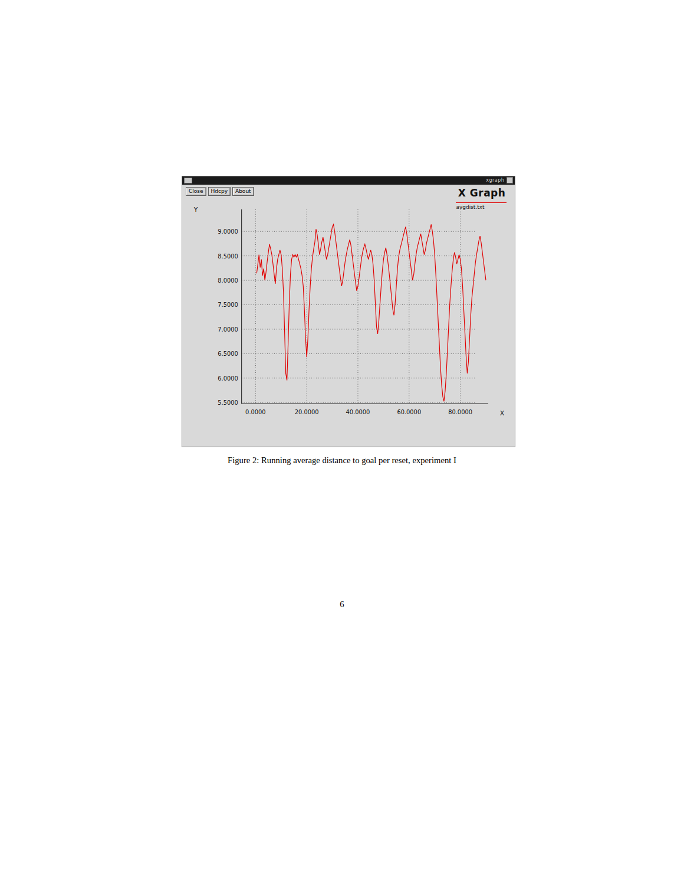xgraph
Close Hdcpy About
X Graph
avgdist.txt
Y X 9.0000 8.5000 8.0000 7.5000 7.0000 6.5000 6.0000 5.5000 0.0000 20.0000 40.0000 60.0000 80.0000
Figure 2: Running average distance to goal per reset, experiment I
6